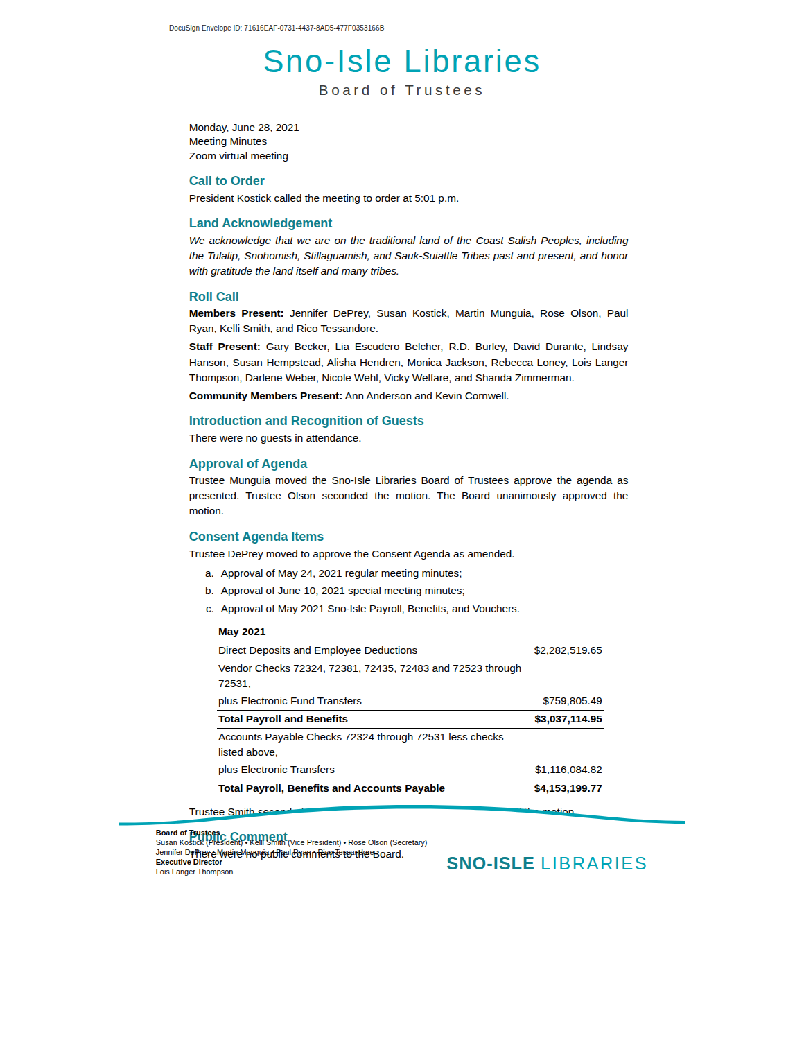DocuSign Envelope ID: 71616EAF-0731-4437-8AD5-477F0353166B
Sno-Isle Libraries
Board of Trustees
Monday, June 28, 2021
Meeting Minutes
Zoom virtual meeting
Call to Order
President Kostick called the meeting to order at 5:01 p.m.
Land Acknowledgement
We acknowledge that we are on the traditional land of the Coast Salish Peoples, including the Tulalip, Snohomish, Stillaguamish, and Sauk-Suiattle Tribes past and present, and honor with gratitude the land itself and many tribes.
Roll Call
Members Present: Jennifer DePrey, Susan Kostick, Martin Munguia, Rose Olson, Paul Ryan, Kelli Smith, and Rico Tessandore.
Staff Present: Gary Becker, Lia Escudero Belcher, R.D. Burley, David Durante, Lindsay Hanson, Susan Hempstead, Alisha Hendren, Monica Jackson, Rebecca Loney, Lois Langer Thompson, Darlene Weber, Nicole Wehl, Vicky Welfare, and Shanda Zimmerman.
Community Members Present: Ann Anderson and Kevin Cornwell.
Introduction and Recognition of Guests
There were no guests in attendance.
Approval of Agenda
Trustee Munguia moved the Sno-Isle Libraries Board of Trustees approve the agenda as presented. Trustee Olson seconded the motion. The Board unanimously approved the motion.
Consent Agenda Items
Trustee DePrey moved to approve the Consent Agenda as amended.
Approval of May 24, 2021 regular meeting minutes;
Approval of June 10, 2021 special meeting minutes;
Approval of May 2021 Sno-Isle Payroll, Benefits, and Vouchers.
| May 2021 | |
| Direct Deposits and Employee Deductions | $2,282,519.65 |
| Vendor Checks 72324, 72381, 72435, 72483 and 72523 through 72531, | |
| plus Electronic Fund Transfers | $759,805.49 |
| Total Payroll and Benefits | $3,037,114.95 |
| Accounts Payable Checks 72324 through 72531 less checks listed above, | |
| plus Electronic Transfers | $1,116,084.82 |
| Total Payroll, Benefits and Accounts Payable | $4,153,199.77 |
Trustee Smith seconded the motion. The Board unanimously approved the motion.
Public Comment
There were no public comments to the Board.
Board of Trustees
Susan Kostick (President) • Kelli Smith (Vice President) • Rose Olson (Secretary)
Jennifer DePrey • Martin Munguia • Paul Ryan • Rico Tessandore
Executive Director
Lois Langer Thompson
SNO-ISLE LIBRARIES